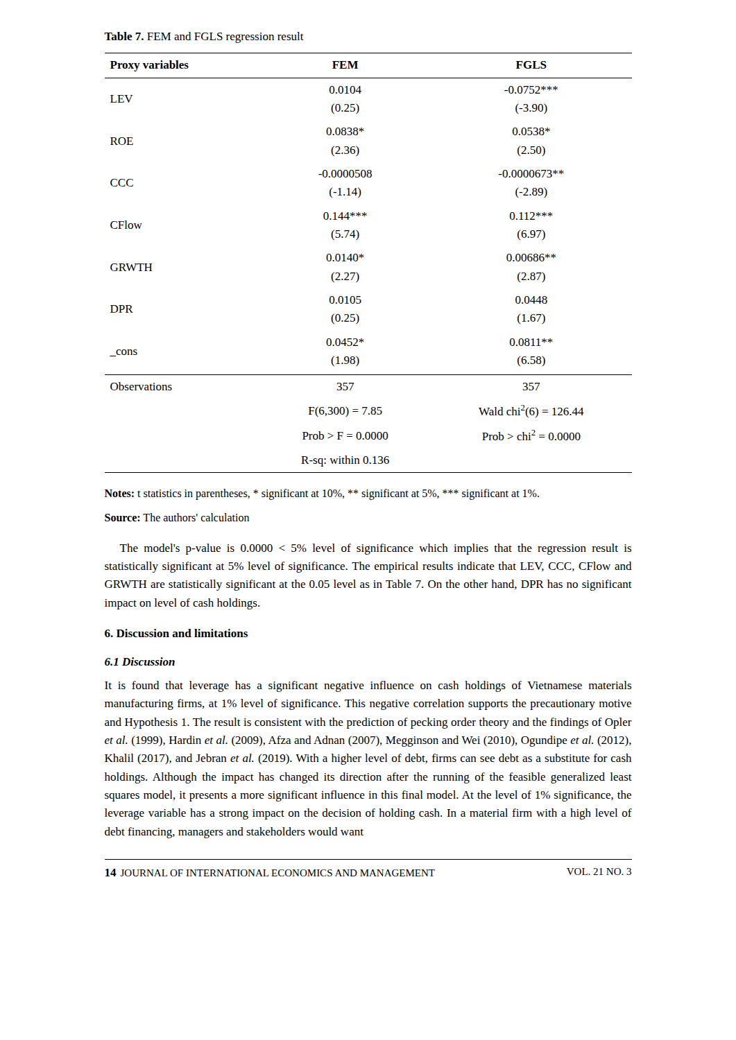Table 7. FEM and FGLS regression result
| Proxy variables | FEM | FGLS |
| --- | --- | --- |
| LEV | 0.0104 (0.25) | -0.0752*** (-3.90) |
| ROE | 0.0838* (2.36) | 0.0538* (2.50) |
| CCC | -0.0000508 (-1.14) | -0.0000673** (-2.89) |
| CFlow | 0.144*** (5.74) | 0.112*** (6.97) |
| GRWTH | 0.0140* (2.27) | 0.00686** (2.87) |
| DPR | 0.0105 (0.25) | 0.0448 (1.67) |
| _cons | 0.0452* (1.98) | 0.0811** (6.58) |
| Observations | 357 | 357 |
| | F(6,300) = 7.85 | Wald chi 2 (6) = 126.44 |
| | Prob > F = 0.0000 | Prob > chi 2 = 0.0000 |
| | R-sq: within 0.136 | |
Notes: t statistics in parentheses, * significant at 10%, ** significant at 5%, *** significant at 1%.
Source: The authors' calculation
The model's p-value is 0.0000 < 5% level of significance which implies that the regression result is statistically significant at 5% level of significance. The empirical results indicate that LEV, CCC, CFlow and GRWTH are statistically significant at the 0.05 level as in Table 7. On the other hand, DPR has no significant impact on level of cash holdings.
6. Discussion and limitations
6.1 Discussion
It is found that leverage has a significant negative influence on cash holdings of Vietnamese materials manufacturing firms, at 1% level of significance. This negative correlation supports the precautionary motive and Hypothesis 1. The result is consistent with the prediction of pecking order theory and the findings of Opler et al. (1999), Hardin et al. (2009), Afza and Adnan (2007), Megginson and Wei (2010), Ogundipe et al. (2012), Khalil (2017), and Jebran et al. (2019). With a higher level of debt, firms can see debt as a substitute for cash holdings. Although the impact has changed its direction after the running of the feasible generalized least squares model, it presents a more significant influence in this final model. At the level of 1% significance, the leverage variable has a strong impact on the decision of holding cash. In a material firm with a high level of debt financing, managers and stakeholders would want
14 JOURNAL OF INTERNATIONAL ECONOMICS AND MANAGEMENT
VOL. 21 NO. 3